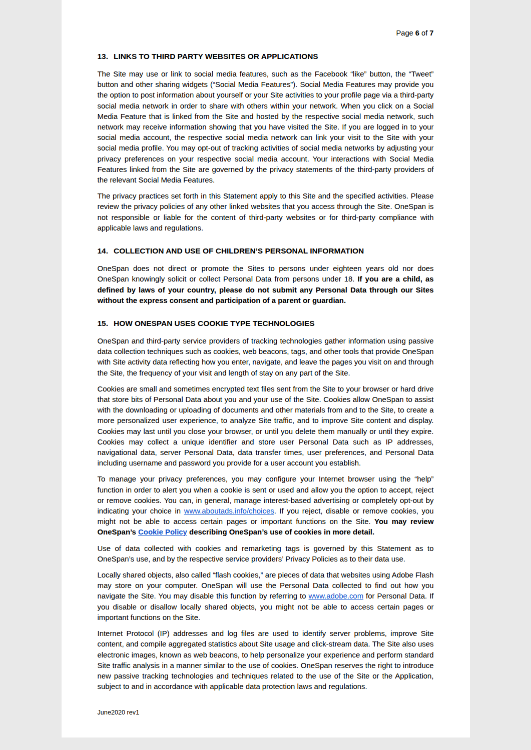Page 6 of 7
13. LINKS TO THIRD PARTY WEBSITES OR APPLICATIONS
The Site may use or link to social media features, such as the Facebook “like” button, the “Tweet” button and other sharing widgets (“Social Media Features”). Social Media Features may provide you the option to post information about yourself or your Site activities to your profile page via a third-party social media network in order to share with others within your network. When you click on a Social Media Feature that is linked from the Site and hosted by the respective social media network, such network may receive information showing that you have visited the Site. If you are logged in to your social media account, the respective social media network can link your visit to the Site with your social media profile. You may opt-out of tracking activities of social media networks by adjusting your privacy preferences on your respective social media account. Your interactions with Social Media Features linked from the Site are governed by the privacy statements of the third-party providers of the relevant Social Media Features.
The privacy practices set forth in this Statement apply to this Site and the specified activities. Please review the privacy policies of any other linked websites that you access through the Site. OneSpan is not responsible or liable for the content of third-party websites or for third-party compliance with applicable laws and regulations.
14. COLLECTION AND USE OF CHILDREN’S PERSONAL INFORMATION
OneSpan does not direct or promote the Sites to persons under eighteen years old nor does OneSpan knowingly solicit or collect Personal Data from persons under 18. If you are a child, as defined by laws of your country, please do not submit any Personal Data through our Sites without the express consent and participation of a parent or guardian.
15. HOW ONESPAN USES COOKIE TYPE TECHNOLOGIES
OneSpan and third-party service providers of tracking technologies gather information using passive data collection techniques such as cookies, web beacons, tags, and other tools that provide OneSpan with Site activity data reflecting how you enter, navigate, and leave the pages you visit on and through the Site, the frequency of your visit and length of stay on any part of the Site.
Cookies are small and sometimes encrypted text files sent from the Site to your browser or hard drive that store bits of Personal Data about you and your use of the Site. Cookies allow OneSpan to assist with the downloading or uploading of documents and other materials from and to the Site, to create a more personalized user experience, to analyze Site traffic, and to improve Site content and display. Cookies may last until you close your browser, or until you delete them manually or until they expire. Cookies may collect a unique identifier and store user Personal Data such as IP addresses, navigational data, server Personal Data, data transfer times, user preferences, and Personal Data including username and password you provide for a user account you establish.
To manage your privacy preferences, you may configure your Internet browser using the “help” function in order to alert you when a cookie is sent or used and allow you the option to accept, reject or remove cookies. You can, in general, manage interest-based advertising or completely opt-out by indicating your choice in www.aboutads.info/choices. If you reject, disable or remove cookies, you might not be able to access certain pages or important functions on the Site. You may review OneSpan’s Cookie Policy describing OneSpan’s use of cookies in more detail.
Use of data collected with cookies and remarketing tags is governed by this Statement as to OneSpan’s use, and by the respective service providers’ Privacy Policies as to their data use.
Locally shared objects, also called “flash cookies,” are pieces of data that websites using Adobe Flash may store on your computer. OneSpan will use the Personal Data collected to find out how you navigate the Site. You may disable this function by referring to www.adobe.com for Personal Data. If you disable or disallow locally shared objects, you might not be able to access certain pages or important functions on the Site.
Internet Protocol (IP) addresses and log files are used to identify server problems, improve Site content, and compile aggregated statistics about Site usage and click-stream data. The Site also uses electronic images, known as web beacons, to help personalize your experience and perform standard Site traffic analysis in a manner similar to the use of cookies. OneSpan reserves the right to introduce new passive tracking technologies and techniques related to the use of the Site or the Application, subject to and in accordance with applicable data protection laws and regulations.
June2020 rev1